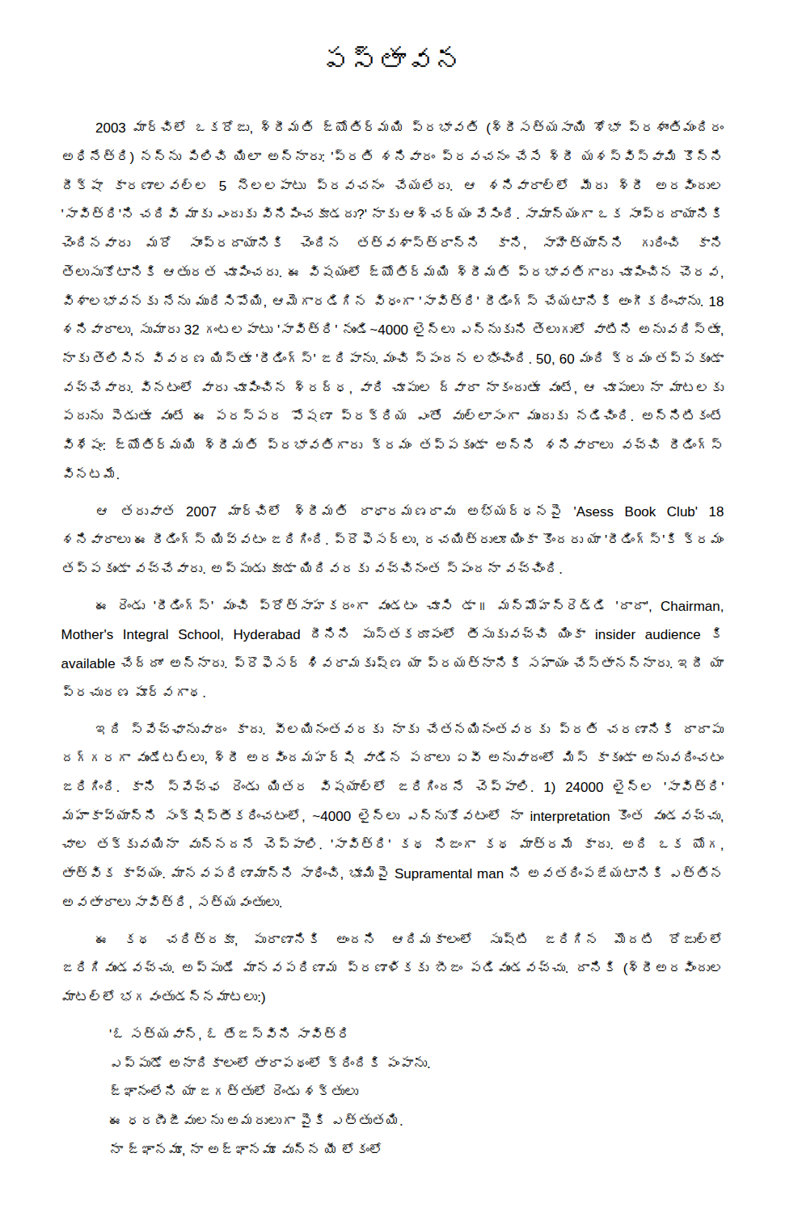పస్తావన
2003 మార్చిలో ఒకరోజు, శ్రీమతి జ్యోతిర్మయి ప్రభావతి (శ్రీసత్యసాయి శోభా ప్రశాంతిమందిరం అధినేత్రి) నన్ను పిలిచి యిలా అన్నారు: 'ప్రతి శనివారం ప్రవచనం చేసే శ్రీ యశస్విస్వామి కొన్ని దీక్షా కారణాలవల్ల 5 నెలలపాటు ప్రవచనం చేయలేరు. ఆ శనివారాల్లో మీరు శ్రీ అరవిందుల 'సావిత్రి'ని చదివి మాకు ఎందుకు వినిపించకూడదు?' నాకు ఆశ్చర్యం వేసింది. సామాన్యంగా ఒక సాంప్రదాయానికి చెందినవారు మరో సాంప్రదాయానికి చెందిన తత్వశాస్త్రాన్ని కాని, సాహిత్యాన్ని గురించి కాని తెలుసుకోటానికి ఆతురత చూపించరు. ఈ విషయంలో జ్యోతిర్మయి శ్రీమతి ప్రభావతిగారు చూపించిన చొరవ, విశాలభావనకు నేను మురిసిపోయి, ఆమెగారడిగిన విధంగా 'సావిత్రి' రీడింగ్స్ చేయటానికి అంగీకరించాను. 18 శనివారాలు, సుమారు 32 గంటలపాటు 'సావిత్రి' నుండి~4000 లైన్లు ఎన్నుకుని తెలుగులో వాటిని అనువదిస్తూ, నాకు తెలిసిన వివరణ యిస్తూ 'రీడింగ్స్' జరిపాను. మంచి స్పందన లభించింది. 50, 60 మంది క్రమం తప్పకుండా వచ్చేవారు. వినటంలో వారు చూపించిన శ్రద్ధ, వారి చూపుల ద్వారా నాకందుతూ వుంటే, ఆ చూపులు నా మాటలకు పదును పెడుతూ వుంటే ఈ పరస్పర పోషణా ప్రక్రియ ఎంతో వుల్లాసంగా ముందుకు నడిచింది. అన్నిటికంటే విశేషం: జ్యోతిర్మయి శ్రీమతి ప్రభావతిగారు క్రమం తప్పకుండా అన్ని శనివారాలు వచ్చి రీడింగ్స్ వినటమే.
ఆ తరువాత 2007 మార్చిలో శ్రీమతి రాధారమణరావు అభ్యర్ధనపై 'Asess Book Club' 18 శనివారాలు ఈ రీడింగ్స్ యివ్వటం జరిగింది. ప్రొఫెసర్లు, రచయిత్రులూ యింకా కొందరు యా 'రీడింగ్స్'కి క్రమం తప్పకుండా వచ్చేవారు. అప్పుడు కూడా యిదివరకు వచ్చినంత స్పందనా వచ్చింది.
ఈ రెండు 'రీడింగ్స్' మంచి ప్రోత్సాహకరంగా వుండటం చూసి డా॥ మన్మోహన్‌రెడ్డి 'దాదా', Chairman, Mother's Integral School, Hyderabad దీనిని పుస్తకరూపంలో తీసుకువచ్చి యింకా insider audience కి available చేద్దాం' అన్నారు. ప్రొఫెసర్ శివరామకృష్ణ యా ప్రయత్నానికి సహాయం చేస్తానన్నారు. ఇదీ యా ప్రచురణ పూర్వగాథ.
ఇది స్వేచ్ఛానువాదం కాదు. వీలయినంతవరకు నాకు చేతనయినంతవరకు ప్రతి చరణానికి దాదాపు దగ్గరగా వుండేటట్లు, శ్రీ అరవిందమహర్షి వాడిన పదాలు ఏవీ అనువాదంలో మిస్ కాకుండా అనువదించటం జరిగింది. కాని స్వేచ్ఛ రెండు యితర విషయాల్లో జరిగిందనే చెప్పాలి. 1) 24000 లైన్ల 'సావిత్రి' మహాకావ్యాన్ని సంక్షిప్తీకరించటంలో, ~4000 లైన్లు ఎన్నుకోవటంలో నా interpretation కొంత వుండవచ్చు, చాల తక్కువయినా వున్నదనే చెప్పాలి. 'సావిత్రి' కథ నిజంగా కథ మాత్రమే కాదు. అది ఒక యోగ, తాత్విక కావ్యం. మానవపరిణామాన్ని సాధించి, భూమిపై Supramental man ని అవతరింపజేయటానికి ఎత్తిన అవతారాలు సావిత్రి, సత్యవంతులు.
ఈ కథ చరిత్రకూ, పురాణానికి అందని ఆదిమకాలంలో సృష్టి జరిగిన మొదటి రోజుల్లో జరిగివుండవచ్చు. అప్పుడే మానవపరిణామ ప్రణాళికకు బీజం పడివుండవచ్చు. దానికి (శ్రీఅరవిందుల మాటల్లో భగవంతుడన్నమాటలు:)
'ఓ సత్యవాన్, ఓ తేజస్విని సావిత్రి
ఎప్పుడో అనాదికాలంలో తారాపథంలో క్రిందికి పంపాను.
జ్ఞానంలేని యా జగత్తులో రెండు శక్తులు
ఈ ధరణీజీవులను అమరులుగా పైకి ఎత్తుతయి.
నా జ్ఞానమూ, నా అజ్ఞానమూ వున్న యీ లోకంలో